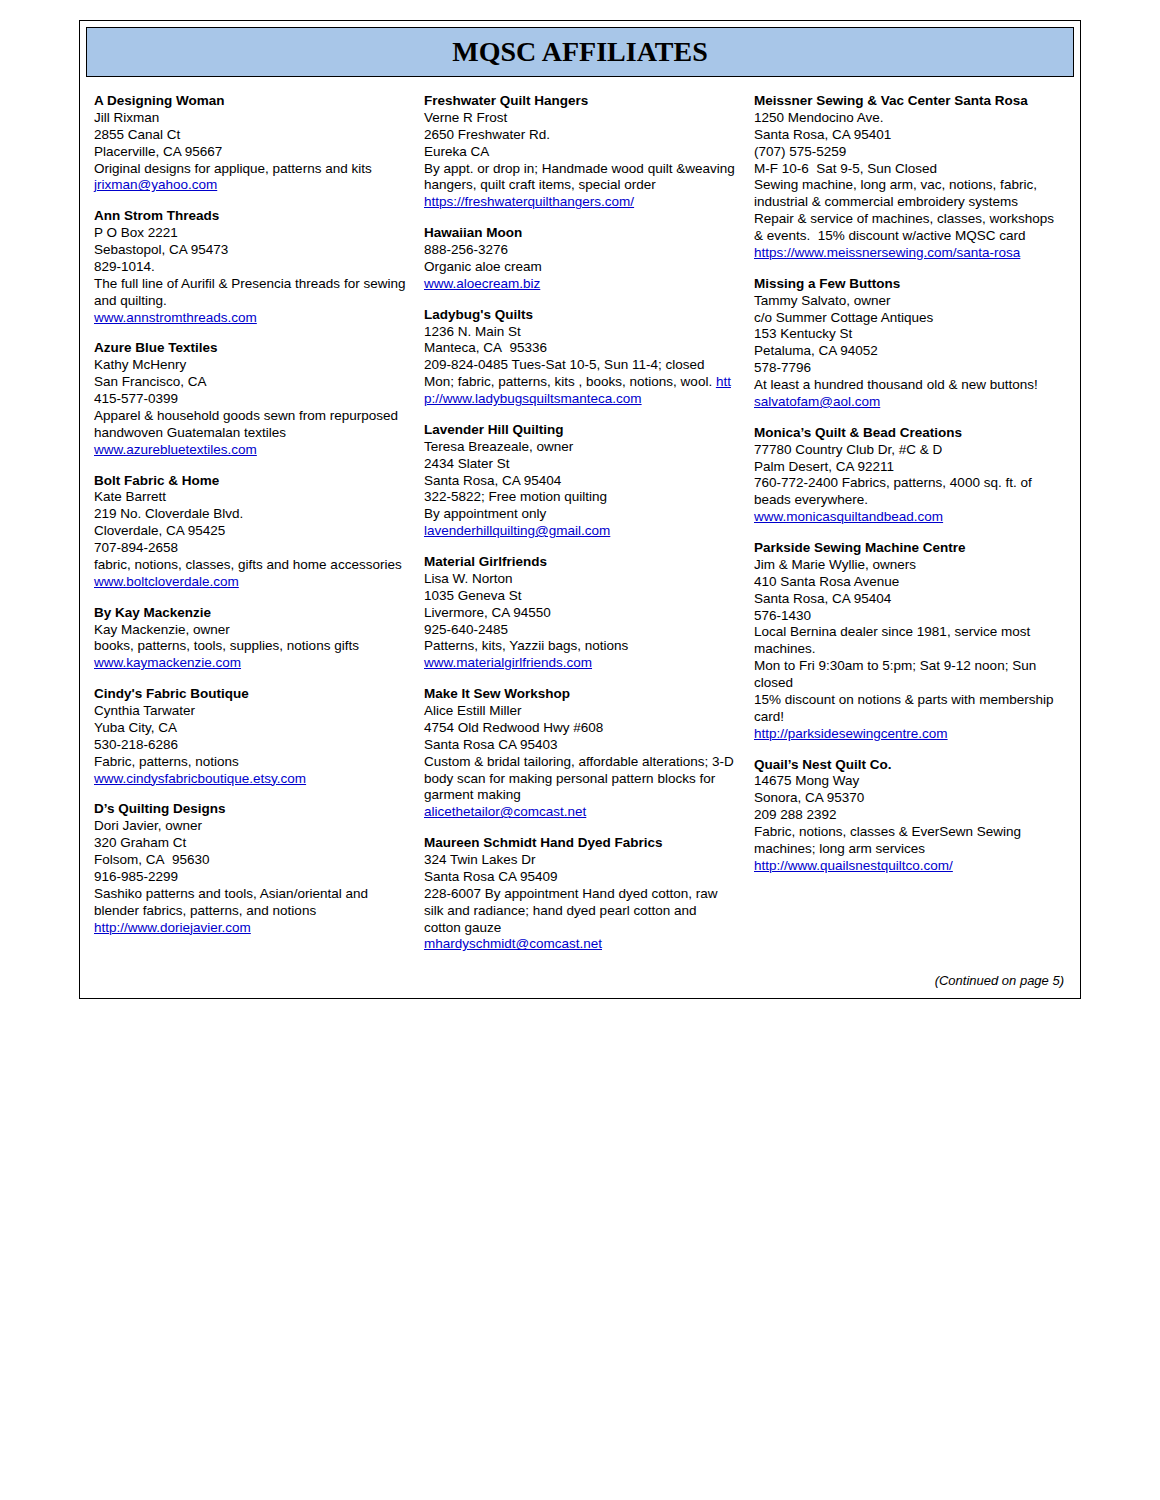MQSC AFFILIATES
A Designing Woman
Jill Rixman
2855 Canal Ct
Placerville, CA 95667
Original designs for applique, patterns and kits
jrixman@yahoo.com
Ann Strom Threads
P O Box 2221
Sebastopol, CA 95473
829-1014.
The full line of Aurifil & Presencia threads for sewing and quilting.
www.annstromthreads.com
Azure Blue Textiles
Kathy McHenry
San Francisco, CA
415-577-0399
Apparel & household goods sewn from repurposed handwoven Guatemalan textiles
www.azurebluetextiles.com
Bolt Fabric & Home
Kate Barrett
219 No. Cloverdale Blvd.
Cloverdale, CA 95425
707-894-2658
fabric, notions, classes, gifts and home accessories
www.boltcloverdale.com
By Kay Mackenzie
Kay Mackenzie, owner
books, patterns, tools, supplies, notions gifts
www.kaymackenzie.com
Cindy's Fabric Boutique
Cynthia Tarwater
Yuba City, CA
530-218-6286
Fabric, patterns, notions
www.cindysfabricboutique.etsy.com
D’s Quilting Designs
Dori Javier, owner
320 Graham Ct
Folsom, CA 95630
916-985-2299
Sashiko patterns and tools, Asian/oriental and blender fabrics, patterns, and notions
http://www.doriejavier.com
Freshwater Quilt Hangers
Verne R Frost
2650 Freshwater Rd.
Eureka CA
By appt. or drop in; Handmade wood quilt &weaving hangers, quilt craft items, special order
https://freshwaterquilthangers.com/
Hawaiian Moon
888-256-3276
Organic aloe cream
www.aloecream.biz
Ladybug's Quilts
1236 N. Main St
Manteca, CA 95336
209-824-0485 Tues-Sat 10-5, Sun 11-4; closed Mon; fabric, patterns, kits , books, notions, wool. http://www.ladybugsquiltsmanteca.com
Lavender Hill Quilting
Teresa Breazeale, owner
2434 Slater St
Santa Rosa, CA 95404
322-5822; Free motion quilting
By appointment only
lavenderhillquilting@gmail.com
Material Girlfriends
Lisa W. Norton
1035 Geneva St
Livermore, CA 94550
925-640-2485
Patterns, kits, Yazzii bags, notions
www.materialgirlfriends.com
Make It Sew Workshop
Alice Estill Miller
4754 Old Redwood Hwy #608
Santa Rosa CA 95403
Custom & bridal tailoring, affordable alterations; 3-D body scan for making personal pattern blocks for garment making
alicethetailor@comcast.net
Maureen Schmidt Hand Dyed Fabrics
324 Twin Lakes Dr
Santa Rosa CA 95409
228-6007 By appointment Hand dyed cotton, raw silk and radiance; hand dyed pearl cotton and cotton gauze
mhardyschmidt@comcast.net
Meissner Sewing & Vac Center Santa Rosa
1250 Mendocino Ave.
Santa Rosa, CA 95401
(707) 575-5259
M-F 10-6 Sat 9-5, Sun Closed
Sewing machine, long arm, vac, notions, fabric, industrial & commercial embroidery systems
Repair & service of machines, classes, workshops & events. 15% discount w/active MQSC card
https://www.meissnersewing.com/santa-rosa
Missing a Few Buttons
Tammy Salvato, owner
c/o Summer Cottage Antiques
153 Kentucky St
Petaluma, CA 94052
578-7796
At least a hundred thousand old & new buttons!
salvatofam@aol.com
Monica’s Quilt & Bead Creations
77780 Country Club Dr, #C & D
Palm Desert, CA 92211
760-772-2400 Fabrics, patterns, 4000 sq. ft. of beads everywhere.
www.monicasquiltandbead.com
Parkside Sewing Machine Centre
Jim & Marie Wyllie, owners
410 Santa Rosa Avenue
Santa Rosa, CA 95404
576-1430
Local Bernina dealer since 1981, service most machines.
Mon to Fri 9:30am to 5:pm; Sat 9-12 noon; Sun closed
15% discount on notions & parts with membership card!
http://parksidesewingcentre.com
Quail’s Nest Quilt Co.
14675 Mong Way
Sonora, CA 95370
209 288 2392
Fabric, notions, classes & EverSewn Sewing machines; long arm services
http://www.quailsnestquiltco.com/
(Continued on page 5)